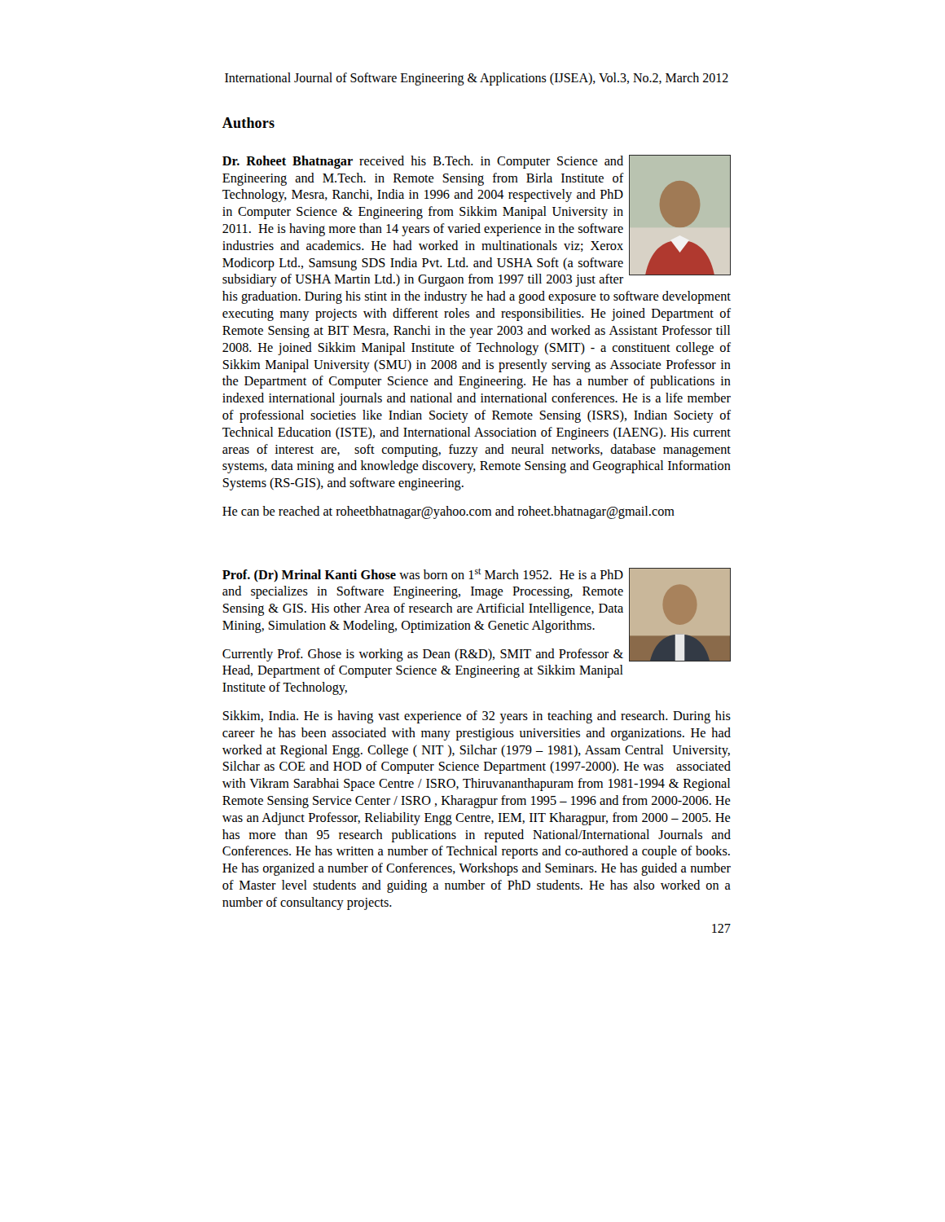International Journal of Software Engineering & Applications (IJSEA), Vol.3, No.2, March 2012
Authors
Dr. Roheet Bhatnagar received his B.Tech. in Computer Science and Engineering and M.Tech. in Remote Sensing from Birla Institute of Technology, Mesra, Ranchi, India in 1996 and 2004 respectively and PhD in Computer Science & Engineering from Sikkim Manipal University in 2011. He is having more than 14 years of varied experience in the software industries and academics. He had worked in multinationals viz; Xerox Modicorp Ltd., Samsung SDS India Pvt. Ltd. and USHA Soft (a software subsidiary of USHA Martin Ltd.) in Gurgaon from 1997 till 2003 just after his graduation. During his stint in the industry he had a good exposure to software development executing many projects with different roles and responsibilities. He joined Department of Remote Sensing at BIT Mesra, Ranchi in the year 2003 and worked as Assistant Professor till 2008. He joined Sikkim Manipal Institute of Technology (SMIT) - a constituent college of Sikkim Manipal University (SMU) in 2008 and is presently serving as Associate Professor in the Department of Computer Science and Engineering. He has a number of publications in indexed international journals and national and international conferences. He is a life member of professional societies like Indian Society of Remote Sensing (ISRS), Indian Society of Technical Education (ISTE), and International Association of Engineers (IAENG). His current areas of interest are, soft computing, fuzzy and neural networks, database management systems, data mining and knowledge discovery, Remote Sensing and Geographical Information Systems (RS-GIS), and software engineering.
He can be reached at roheetbhatnagar@yahoo.com and roheet.bhatnagar@gmail.com
Prof. (Dr) Mrinal Kanti Ghose was born on 1st March 1952. He is a PhD and specializes in Software Engineering, Image Processing, Remote Sensing & GIS. His other Area of research are Artificial Intelligence, Data Mining, Simulation & Modeling, Optimization & Genetic Algorithms.
Currently Prof. Ghose is working as Dean (R&D), SMIT and Professor & Head, Department of Computer Science & Engineering at Sikkim Manipal Institute of Technology,
Sikkim, India. He is having vast experience of 32 years in teaching and research. During his career he has been associated with many prestigious universities and organizations. He had worked at Regional Engg. College ( NIT ), Silchar (1979 – 1981), Assam Central University, Silchar as COE and HOD of Computer Science Department (1997-2000). He was associated with Vikram Sarabhai Space Centre / ISRO, Thiruvananthapuram from 1981-1994 & Regional Remote Sensing Service Center / ISRO , Kharagpur from 1995 – 1996 and from 2000-2006. He was an Adjunct Professor, Reliability Engg Centre, IEM, IIT Kharagpur, from 2000 – 2005. He has more than 95 research publications in reputed National/International Journals and Conferences. He has written a number of Technical reports and co-authored a couple of books. He has organized a number of Conferences, Workshops and Seminars. He has guided a number of Master level students and guiding a number of PhD students. He has also worked on a number of consultancy projects.
127